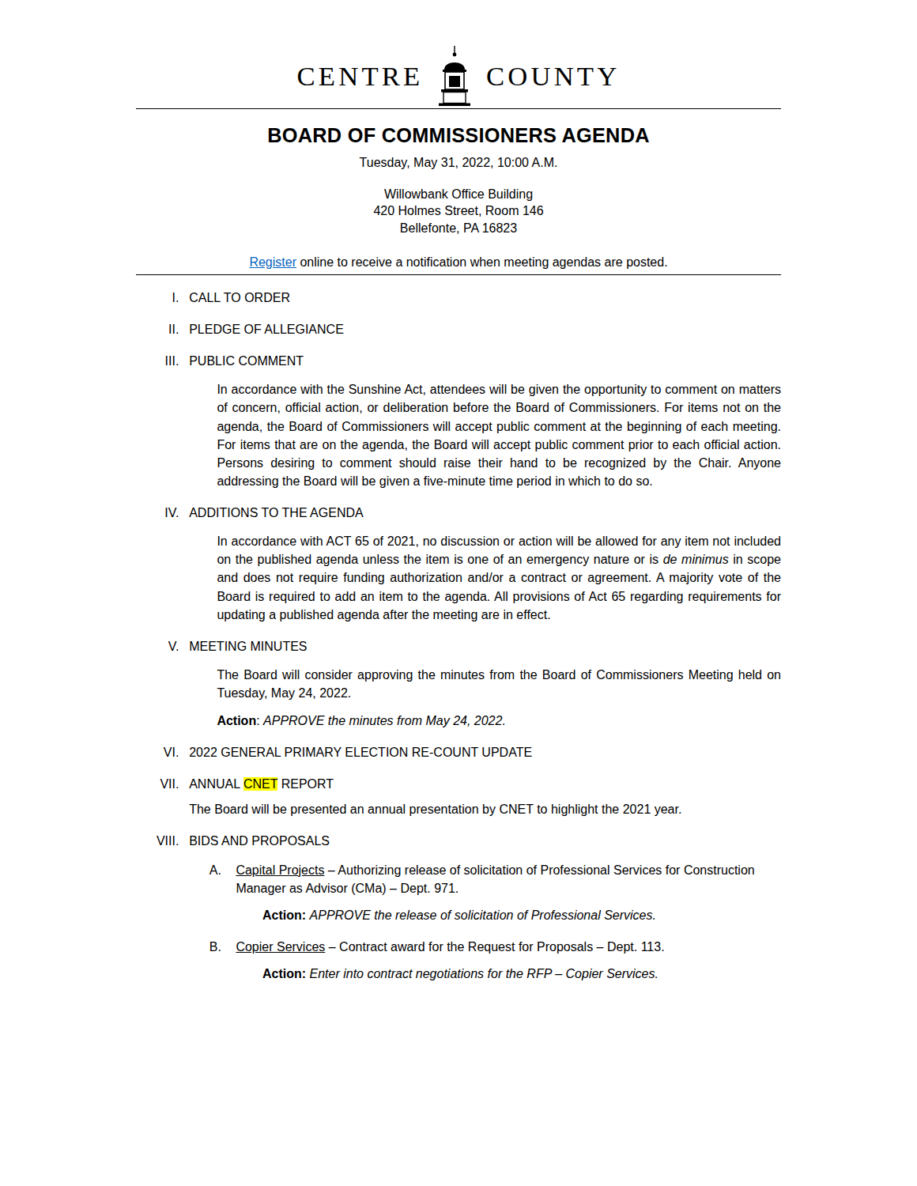CENTRE COUNTY
BOARD OF COMMISSIONERS AGENDA
Tuesday, May 31, 2022, 10:00 A.M.
Willowbank Office Building
420 Holmes Street, Room 146
Bellefonte, PA 16823
Register online to receive a notification when meeting agendas are posted.
Call to Order
Pledge of Allegiance
Public Comment
In accordance with the Sunshine Act, attendees will be given the opportunity to comment on matters of concern, official action, or deliberation before the Board of Commissioners. For items not on the agenda, the Board of Commissioners will accept public comment at the beginning of each meeting. For items that are on the agenda, the Board will accept public comment prior to each official action. Persons desiring to comment should raise their hand to be recognized by the Chair. Anyone addressing the Board will be given a five-minute time period in which to do so.
Additions to the Agenda
In accordance with ACT 65 of 2021, no discussion or action will be allowed for any item not included on the published agenda unless the item is one of an emergency nature or is de minimus in scope and does not require funding authorization and/or a contract or agreement. A majority vote of the Board is required to add an item to the agenda. All provisions of Act 65 regarding requirements for updating a published agenda after the meeting are in effect.
Meeting Minutes
The Board will consider approving the minutes from the Board of Commissioners Meeting held on Tuesday, May 24, 2022.
Action: APPROVE the minutes from May 24, 2022.
2022 General Primary Election Re-Count Update
Annual CNET Report
The Board will be presented an annual presentation by CNET to highlight the 2021 year.
Bids and Proposals
Capital Projects – Authorizing release of solicitation of Professional Services for Construction Manager as Advisor (CMa) – Dept. 971.
Action: APPROVE the release of solicitation of Professional Services.
Copier Services – Contract award for the Request for Proposals – Dept. 113.
Action: Enter into contract negotiations for the RFP – Copier Services.